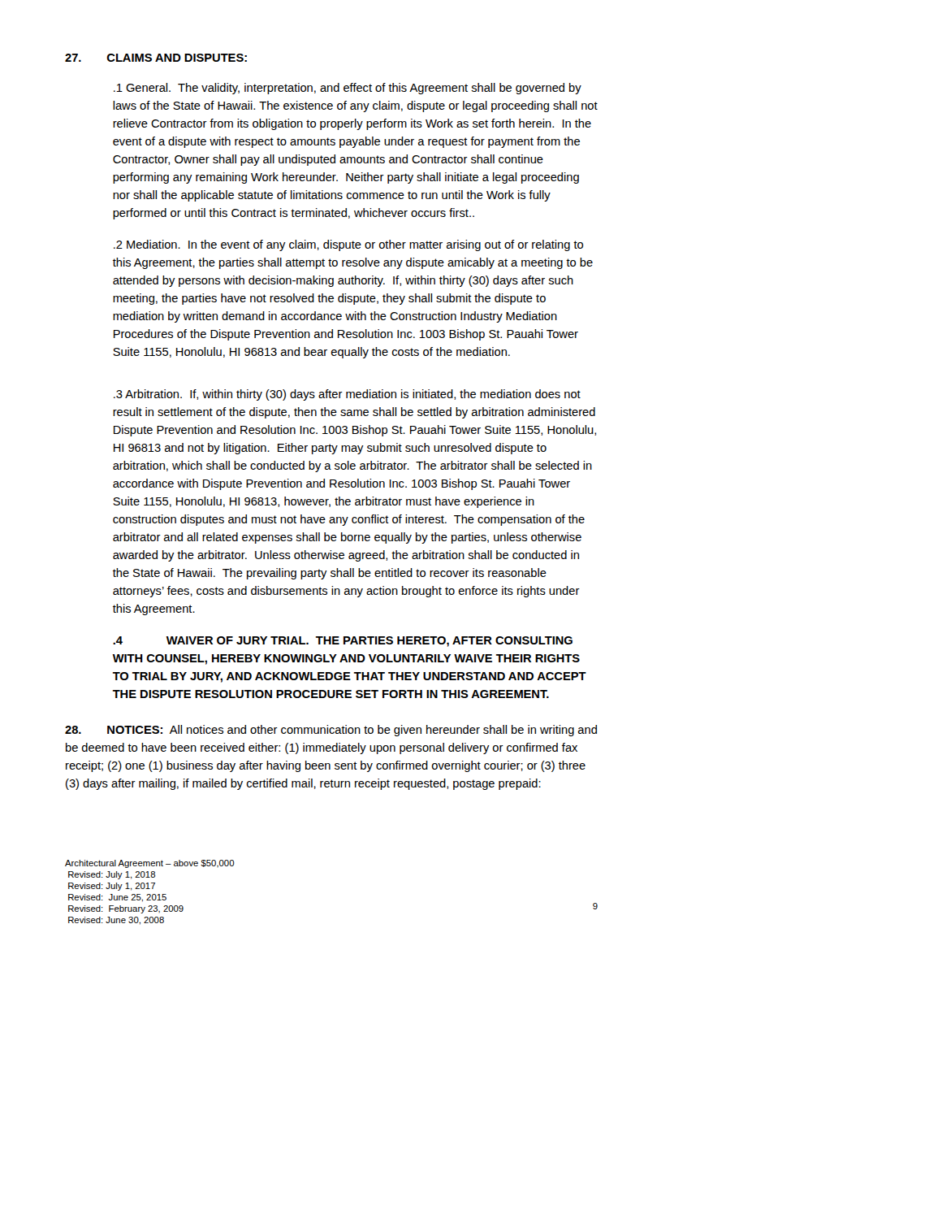27. CLAIMS AND DISPUTES:
.1 General. The validity, interpretation, and effect of this Agreement shall be governed by laws of the State of Hawaii. The existence of any claim, dispute or legal proceeding shall not relieve Contractor from its obligation to properly perform its Work as set forth herein. In the event of a dispute with respect to amounts payable under a request for payment from the Contractor, Owner shall pay all undisputed amounts and Contractor shall continue performing any remaining Work hereunder. Neither party shall initiate a legal proceeding nor shall the applicable statute of limitations commence to run until the Work is fully performed or until this Contract is terminated, whichever occurs first..
.2 Mediation. In the event of any claim, dispute or other matter arising out of or relating to this Agreement, the parties shall attempt to resolve any dispute amicably at a meeting to be attended by persons with decision-making authority. If, within thirty (30) days after such meeting, the parties have not resolved the dispute, they shall submit the dispute to mediation by written demand in accordance with the Construction Industry Mediation Procedures of the Dispute Prevention and Resolution Inc. 1003 Bishop St. Pauahi Tower Suite 1155, Honolulu, HI 96813 and bear equally the costs of the mediation.
.3 Arbitration. If, within thirty (30) days after mediation is initiated, the mediation does not result in settlement of the dispute, then the same shall be settled by arbitration administered Dispute Prevention and Resolution Inc. 1003 Bishop St. Pauahi Tower Suite 1155, Honolulu, HI 96813 and not by litigation. Either party may submit such unresolved dispute to arbitration, which shall be conducted by a sole arbitrator. The arbitrator shall be selected in accordance with Dispute Prevention and Resolution Inc. 1003 Bishop St. Pauahi Tower Suite 1155, Honolulu, HI 96813, however, the arbitrator must have experience in construction disputes and must not have any conflict of interest. The compensation of the arbitrator and all related expenses shall be borne equally by the parties, unless otherwise awarded by the arbitrator. Unless otherwise agreed, the arbitration shall be conducted in the State of Hawaii. The prevailing party shall be entitled to recover its reasonable attorneys’ fees, costs and disbursements in any action brought to enforce its rights under this Agreement.
.4 WAIVER OF JURY TRIAL. THE PARTIES HERETO, AFTER CONSULTING WITH COUNSEL, HEREBY KNOWINGLY AND VOLUNTARILY WAIVE THEIR RIGHTS TO TRIAL BY JURY, AND ACKNOWLEDGE THAT THEY UNDERSTAND AND ACCEPT THE DISPUTE RESOLUTION PROCEDURE SET FORTH IN THIS AGREEMENT.
28. NOTICES: All notices and other communication to be given hereunder shall be in writing and be deemed to have been received either: (1) immediately upon personal delivery or confirmed fax receipt; (2) one (1) business day after having been sent by confirmed overnight courier; or (3) three (3) days after mailing, if mailed by certified mail, return receipt requested, postage prepaid:
Architectural Agreement – above $50,000
Revised: July 1, 2018
Revised: July 1, 2017
Revised: June 25, 2015
Revised: February 23, 2009
Revised: June 30, 2008 9